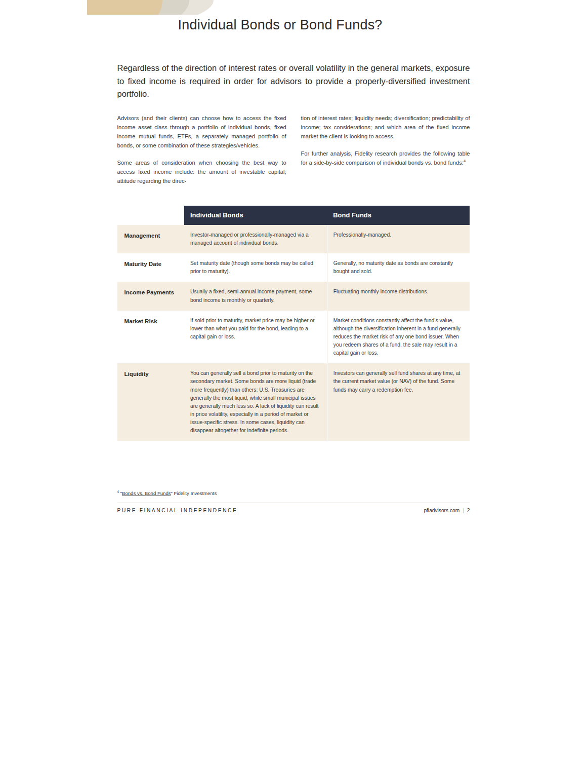Individual Bonds or Bond Funds?
Regardless of the direction of interest rates or overall volatility in the general markets, exposure to fixed income is required in order for advisors to provide a properly-diversified investment portfolio.
Advisors (and their clients) can choose how to access the fixed income asset class through a portfolio of individual bonds, fixed income mutual funds, ETFs, a separately managed portfolio of bonds, or some combination of these strategies/vehicles.
Some areas of consideration when choosing the best way to access fixed income include: the amount of investable capital; attitude regarding the direc-
tion of interest rates; liquidity needs; diversification; predictability of income; tax considerations; and which area of the fixed income market the client is looking to access.
For further analysis, Fidelity research provides the following table for a side-by-side comparison of individual bonds vs. bond funds:4
| | Individual Bonds | Bond Funds |
| --- | --- | --- |
| Management | Investor-managed or professionally-managed via a managed account of individual bonds. | Professionally-managed. |
| Maturity Date | Set maturity date (though some bonds may be called prior to maturity). | Generally, no maturity date as bonds are constantly bought and sold. |
| Income Payments | Usually a fixed, semi-annual income payment, some bond income is monthly or quarterly. | Fluctuating monthly income distributions. |
| Market Risk | If sold prior to maturity, market price may be higher or lower than what you paid for the bond, leading to a capital gain or loss. | Market conditions constantly affect the fund’s value, although the diversification inherent in a fund generally reduces the market risk of any one bond issuer. When you redeem shares of a fund, the sale may result in a capital gain or loss. |
| Liquidity | You can generally sell a bond prior to maturity on the secondary market. Some bonds are more liquid (trade more frequently) than others: U.S. Treasuries are generally the most liquid, while small municipal issues are generally much less so. A lack of liquidity can result in price volatility, especially in a period of market or issue-specific stress. In some cases, liquidity can disappear altogether for indefinite periods. | Investors can generally sell fund shares at any time, at the current market value (or NAV) of the fund. Some funds may carry a redemption fee. |
4 “Bonds vs. Bond Funds” Fidelity Investments
PURE FINANCIAL INDEPENDENCE
pfiadvisors.com|2